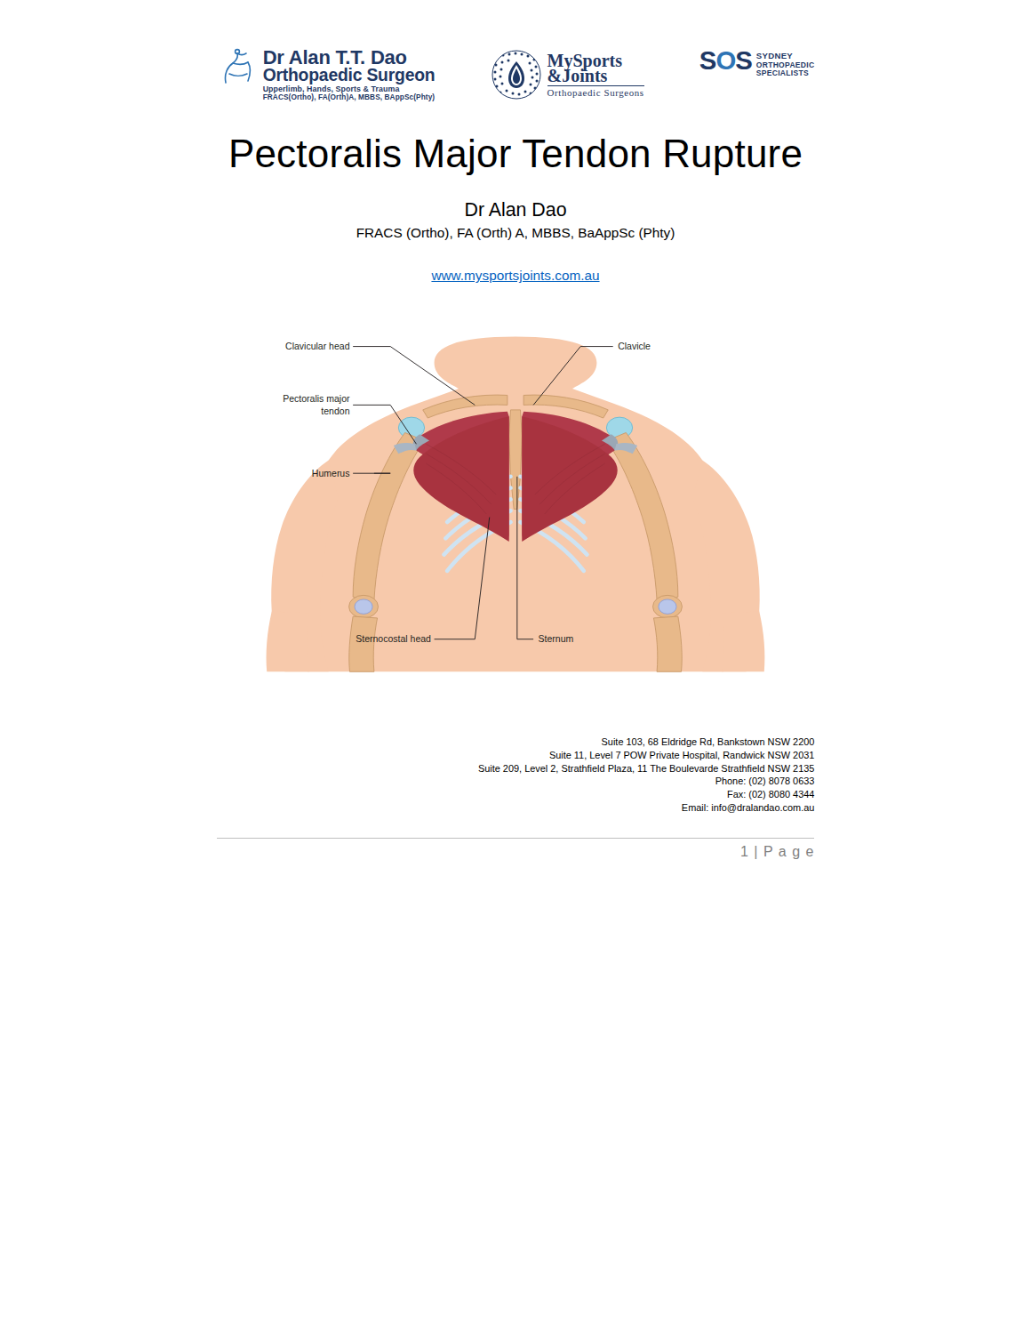Dr Alan T.T. Dao
Orthopaedic Surgeon
Upperlimb, Hands, Sports & Trauma
FRACS(Ortho), FA(Orth)A, MBBS, BAppSc(Phty)
My Sports
&Joints
Orthopaedic Surgeons
SOS
SYDNEY
ORTHOPAEDIC
SPECIALISTS
Pectoralis Major Tendon Rupture
Dr Alan Dao
FRACS (Ortho), FA (Orth) A, MBBS, BaAppSc (Phty)
www.mysportsjoints.com.au
Clavicular head Clavicle Pectoralis major tendon Humerus Sternocostal head Sternum
Suite 103, 68 Eldridge Rd, Bankstown NSW 2200
Suite 11, Level 7 POW Private Hospital, Randwick NSW 2031
Suite 209, Level 2, Strathfield Plaza, 11 The Boulevarde Strathfield NSW 2135
Phone: (02) 8078 0633
Fax: (02) 8080 4344
Email: info@dralandao.com.au
1 | P a g e